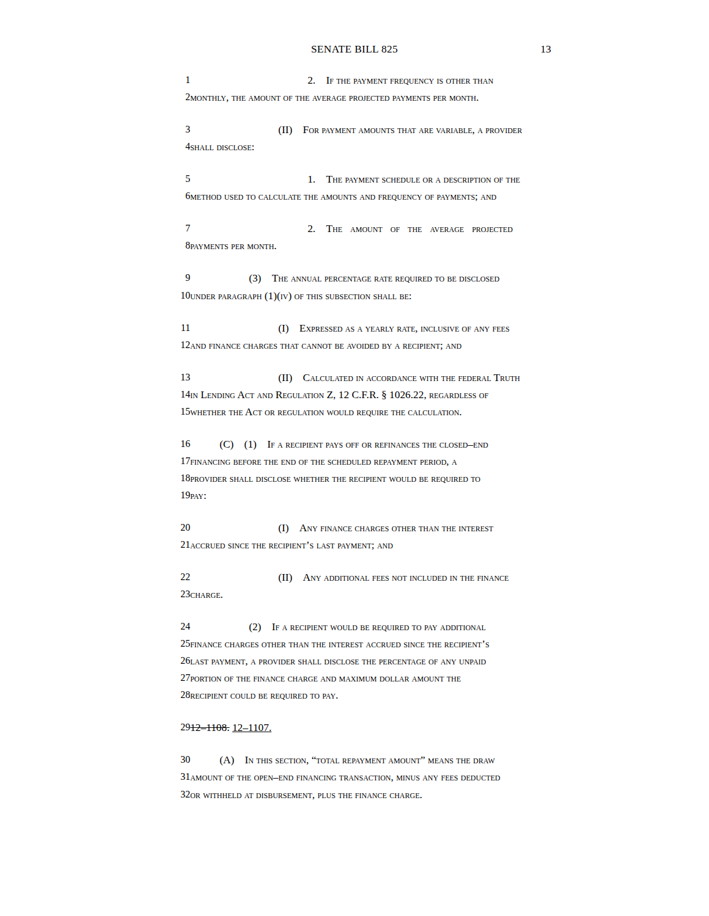SENATE BILL 825 13
| 1 | 2. If the payment frequency is other than |
| 2 | monthly, the amount of the average projected payments per month. |
| 3 | (II) For payment amounts that are variable, a provider |
| 4 | shall disclose: |
| 5 | 1. The payment schedule or a description of the |
| 6 | method used to calculate the amounts and frequency of payments; and |
| 7 | 2. The amount of the average projected |
| 8 | payments per month. |
| 9 | (3) The annual percentage rate required to be disclosed |
| 10 | under paragraph (1)(iv) of this subsection shall be: |
| 11 | (I) Expressed as a yearly rate, inclusive of any fees |
| 12 | and finance charges that cannot be avoided by a recipient; and |
| 13 | (II) Calculated in accordance with the federal Truth |
| 14 | in Lending Act and Regulation Z, 12 C.F.R. § 1026.22, regardless of |
| 15 | whether the Act or regulation would require the calculation. |
| 16 | (C) (1) If a recipient pays off or refinances the closed–end |
| 17 | financing before the end of the scheduled repayment period, a |
| 18 | provider shall disclose whether the recipient would be required to |
| 19 | pay: |
| 20 | (I) Any finance charges other than the interest |
| 21 | accrued since the recipient’s last payment; and |
| 22 | (II) Any additional fees not included in the finance |
| 23 | charge. |
| 24 | (2) If a recipient would be required to pay additional |
| 25 | finance charges other than the interest accrued since the recipient’s |
| 26 | last payment, a provider shall disclose the percentage of any unpaid |
| 27 | portion of the finance charge and maximum dollar amount the |
| 28 | recipient could be required to pay. |
| 29 | 12–1108. 12–1107. |
| 30 | (A) In this section, “total repayment amount” means the draw |
| 31 | amount of the open–end financing transaction, minus any fees deducted |
| 32 | or withheld at disbursement, plus the finance charge. |